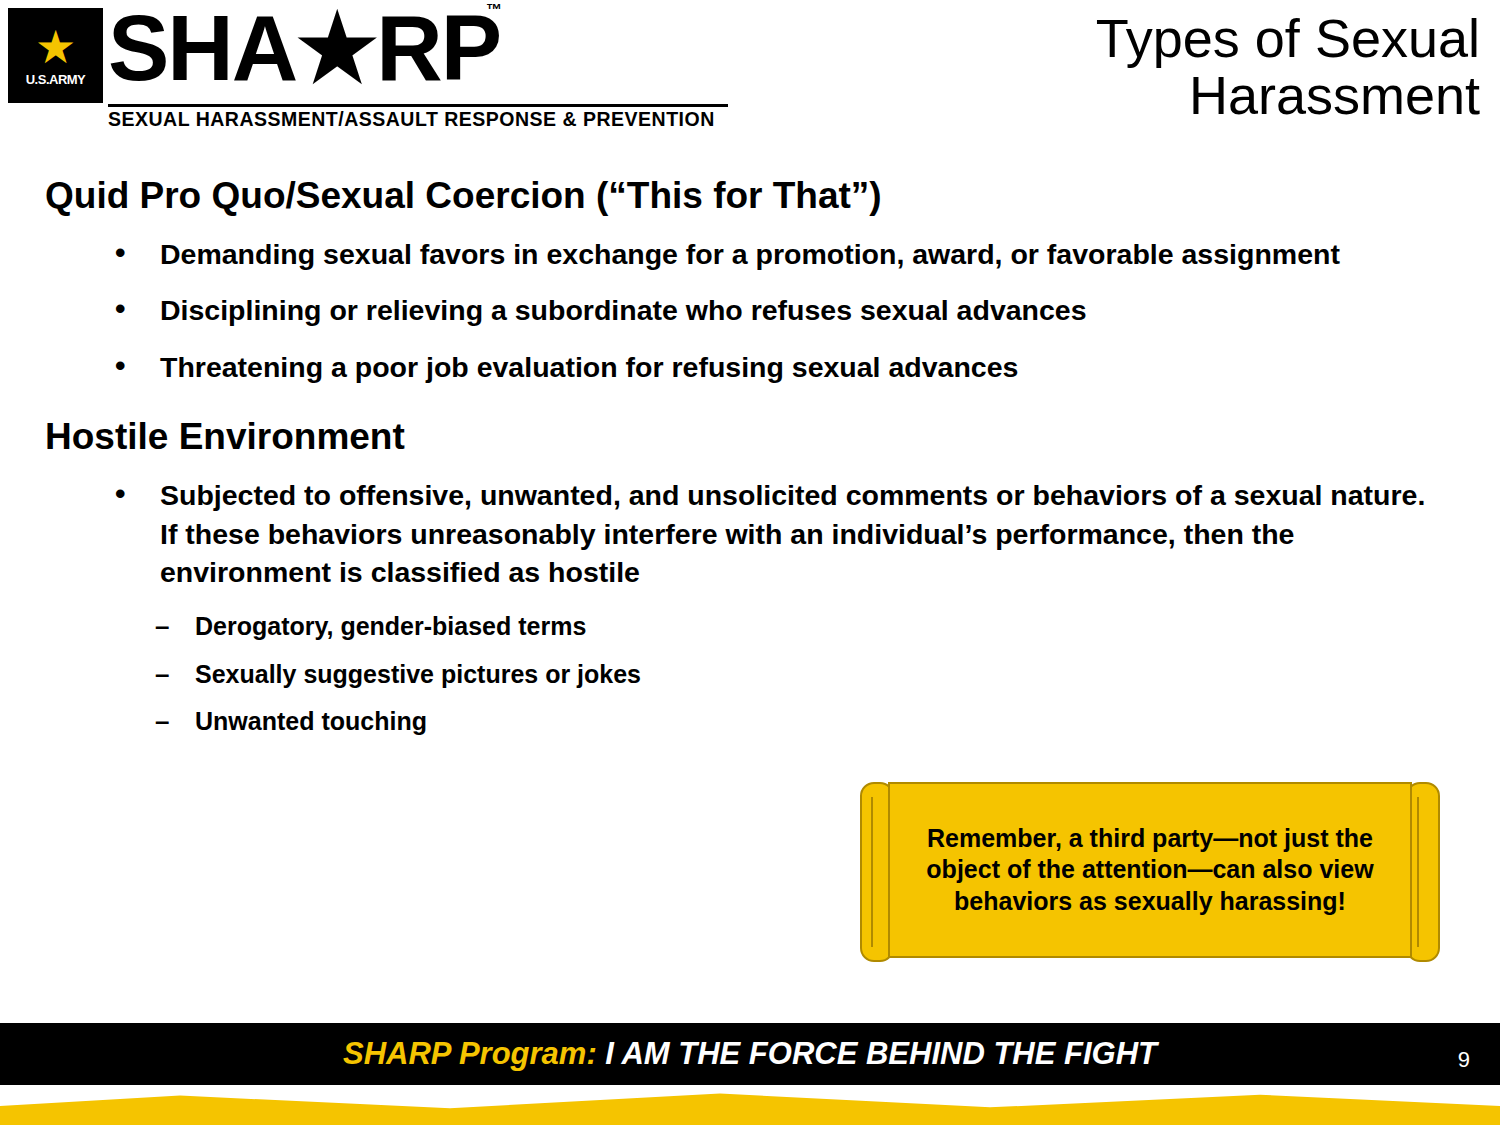★ U.S.ARMY
SHA★RP™
SEXUAL HARASSMENT/ASSAULT RESPONSE & PREVENTION
Types of Sexual
Harassment
Quid Pro Quo/Sexual Coercion (“This for That”)
Demanding sexual favors in exchange for a promotion, award, or favorable assignment
Disciplining or relieving a subordinate who refuses sexual advances
Threatening a poor job evaluation for refusing sexual advances
Hostile Environment
Subjected to offensive, unwanted, and unsolicited comments or behaviors of a sexual nature. If these behaviors unreasonably interfere with an individual’s performance, then the environment is classified as hostile
Derogatory, gender-biased terms
Sexually suggestive pictures or jokes
Unwanted touching
Remember, a third party—not just the object of the attention—can also view behaviors as sexually harassing!
SHARP Program: I AM THE FORCE BEHIND THE FIGHT
9